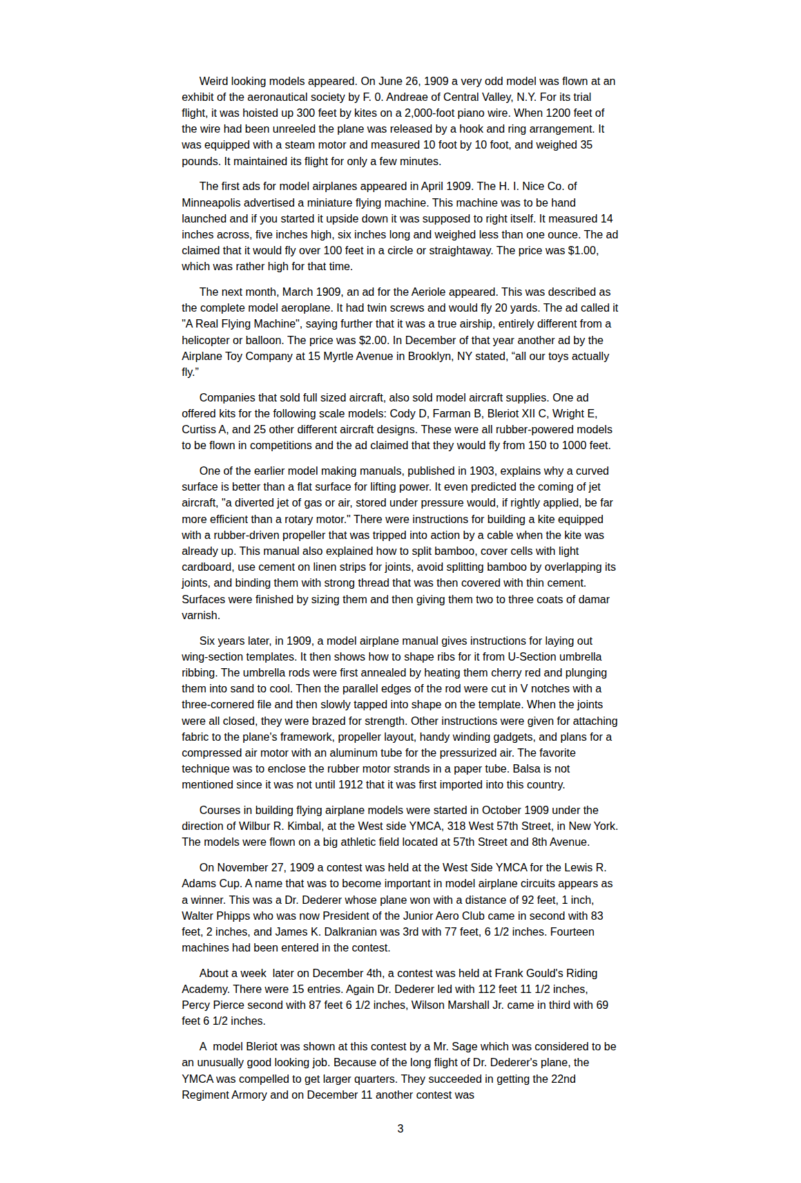Weird looking models appeared. On June 26, 1909 a very odd model was flown at an exhibit of the aeronautical society by F. 0. Andreae of Central Valley, N.Y. For its trial flight, it was hoisted up 300 feet by kites on a 2,000-foot piano wire. When 1200 feet of the wire had been unreeled the plane was released by a hook and ring arrangement. It was equipped with a steam motor and measured 10 foot by 10 foot, and weighed 35 pounds. It maintained its flight for only a few minutes.
The first ads for model airplanes appeared in April 1909. The H. I. Nice Co. of Minneapolis advertised a miniature flying machine. This machine was to be hand launched and if you started it upside down it was supposed to right itself. It measured 14 inches across, five inches high, six inches long and weighed less than one ounce. The ad claimed that it would fly over 100 feet in a circle or straightaway. The price was $1.00, which was rather high for that time.
The next month, March 1909, an ad for the Aeriole appeared. This was described as the complete model aeroplane. It had twin screws and would fly 20 yards. The ad called it "A Real Flying Machine", saying further that it was a true airship, entirely different from a helicopter or balloon. The price was $2.00. In December of that year another ad by the Airplane Toy Company at 15 Myrtle Avenue in Brooklyn, NY stated, “all our toys actually fly.”
Companies that sold full sized aircraft, also sold model aircraft supplies. One ad offered kits for the following scale models: Cody D, Farman B, Bleriot XII C, Wright E, Curtiss A, and 25 other different aircraft designs. These were all rubber-powered models to be flown in competitions and the ad claimed that they would fly from 150 to 1000 feet.
One of the earlier model making manuals, published in 1903, explains why a curved surface is better than a flat surface for lifting power. It even predicted the coming of jet aircraft, "a diverted jet of gas or air, stored under pressure would, if rightly applied, be far more efficient than a rotary motor." There were instructions for building a kite equipped with a rubber-driven propeller that was tripped into action by a cable when the kite was already up. This manual also explained how to split bamboo, cover cells with light cardboard, use cement on linen strips for joints, avoid splitting bamboo by overlapping its joints, and binding them with strong thread that was then covered with thin cement. Surfaces were finished by sizing them and then giving them two to three coats of damar varnish.
Six years later, in 1909, a model airplane manual gives instructions for laying out wing-section templates. It then shows how to shape ribs for it from U-Section umbrella ribbing. The umbrella rods were first annealed by heating them cherry red and plunging them into sand to cool. Then the parallel edges of the rod were cut in V notches with a three-cornered file and then slowly tapped into shape on the template. When the joints were all closed, they were brazed for strength. Other instructions were given for attaching fabric to the plane's framework, propeller layout, handy winding gadgets, and plans for a compressed air motor with an aluminum tube for the pressurized air. The favorite technique was to enclose the rubber motor strands in a paper tube. Balsa is not mentioned since it was not until 1912 that it was first imported into this country.
Courses in building flying airplane models were started in October 1909 under the direction of Wilbur R. Kimbal, at the West side YMCA, 318 West 57th Street, in New York. The models were flown on a big athletic field located at 57th Street and 8th Avenue.
On November 27, 1909 a contest was held at the West Side YMCA for the Lewis R. Adams Cup. A name that was to become important in model airplane circuits appears as a winner. This was a Dr. Dederer whose plane won with a distance of 92 feet, 1 inch, Walter Phipps who was now President of the Junior Aero Club came in second with 83 feet, 2 inches, and James K. Dalkranian was 3rd with 77 feet, 6 1/2 inches. Fourteen machines had been entered in the contest.
About a week later on December 4th, a contest was held at Frank Gould's Riding Academy. There were 15 entries. Again Dr. Dederer led with 112 feet 11 1/2 inches, Percy Pierce second with 87 feet 6 1/2 inches, Wilson Marshall Jr. came in third with 69 feet 6 1/2 inches.
A model Bleriot was shown at this contest by a Mr. Sage which was considered to be an unusually good looking job. Because of the long flight of Dr. Dederer's plane, the YMCA was compelled to get larger quarters. They succeeded in getting the 22nd Regiment Armory and on December 11 another contest was
3